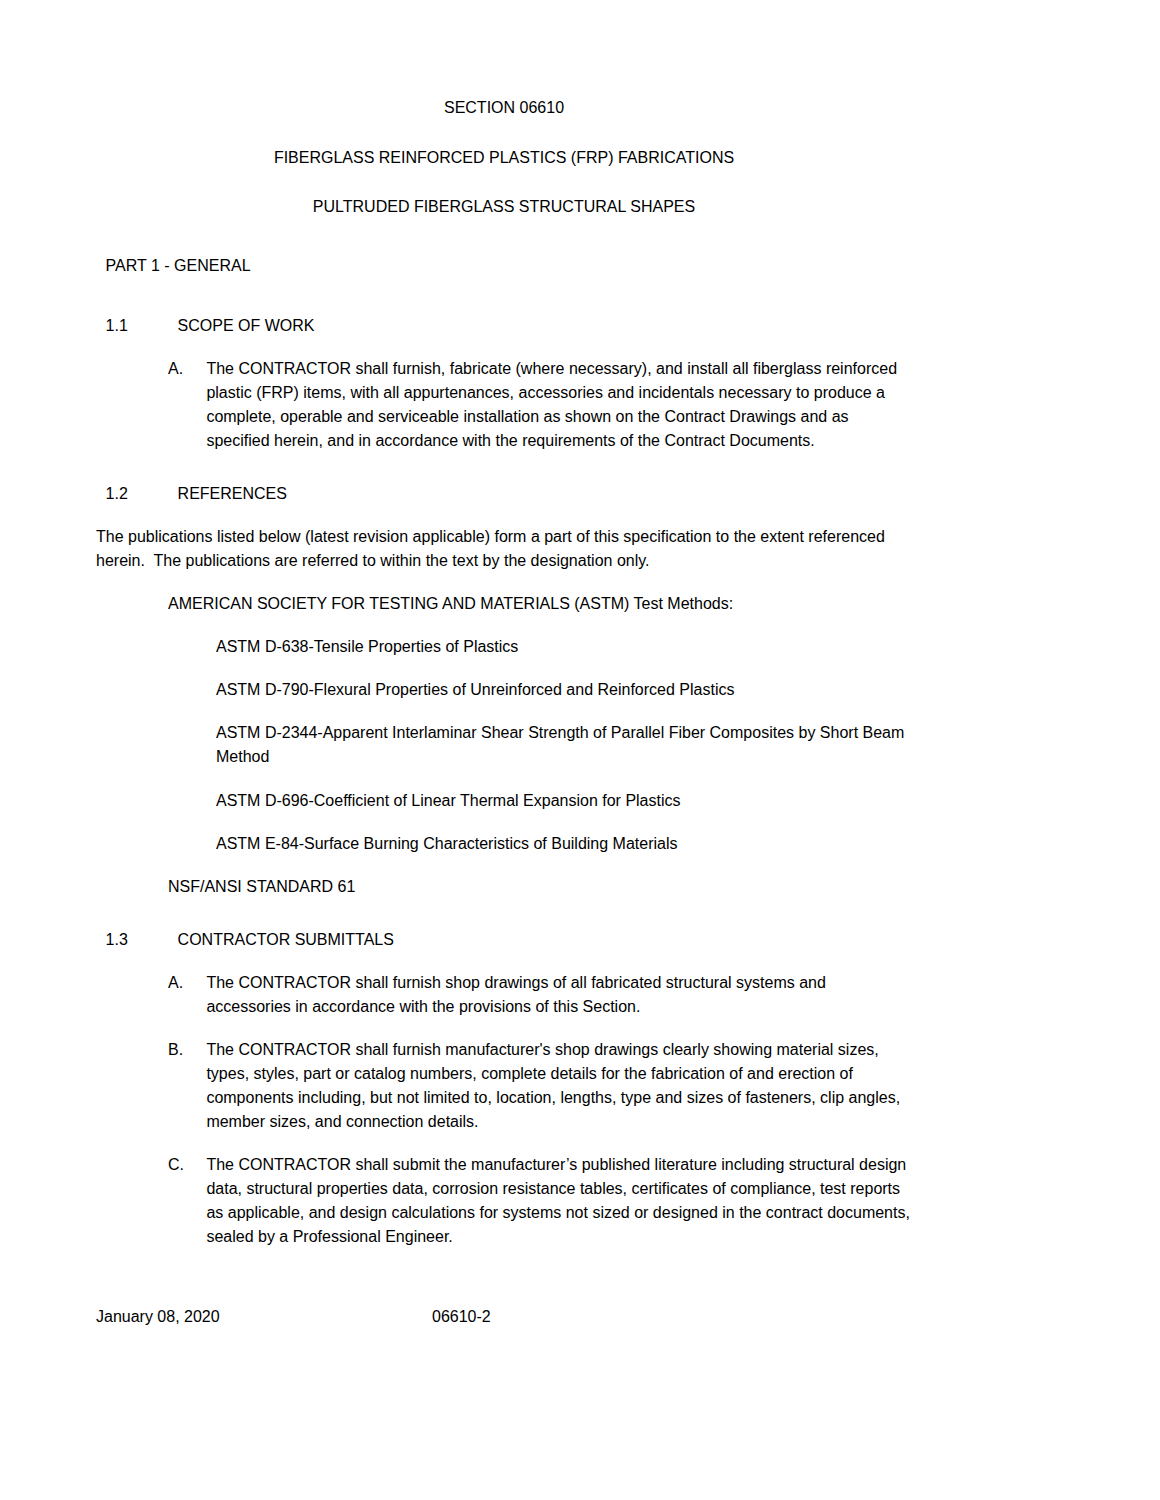SECTION 06610
FIBERGLASS REINFORCED PLASTICS (FRP) FABRICATIONS
PULTRUDED FIBERGLASS STRUCTURAL SHAPES
PART 1 - GENERAL
1.1 SCOPE OF WORK
A. The CONTRACTOR shall furnish, fabricate (where necessary), and install all fiberglass reinforced plastic (FRP) items, with all appurtenances, accessories and incidentals necessary to produce a complete, operable and serviceable installation as shown on the Contract Drawings and as specified herein, and in accordance with the requirements of the Contract Documents.
1.2 REFERENCES
The publications listed below (latest revision applicable) form a part of this specification to the extent referenced herein. The publications are referred to within the text by the designation only.
AMERICAN SOCIETY FOR TESTING AND MATERIALS (ASTM) Test Methods:
ASTM D-638-Tensile Properties of Plastics
ASTM D-790-Flexural Properties of Unreinforced and Reinforced Plastics
ASTM D-2344-Apparent Interlaminar Shear Strength of Parallel Fiber Composites by Short Beam Method
ASTM D-696-Coefficient of Linear Thermal Expansion for Plastics
ASTM E-84-Surface Burning Characteristics of Building Materials
NSF/ANSI STANDARD 61
1.3 CONTRACTOR SUBMITTALS
A. The CONTRACTOR shall furnish shop drawings of all fabricated structural systems and accessories in accordance with the provisions of this Section.
B. The CONTRACTOR shall furnish manufacturer's shop drawings clearly showing material sizes, types, styles, part or catalog numbers, complete details for the fabrication of and erection of components including, but not limited to, location, lengths, type and sizes of fasteners, clip angles, member sizes, and connection details.
C. The CONTRACTOR shall submit the manufacturer’s published literature including structural design data, structural properties data, corrosion resistance tables, certificates of compliance, test reports as applicable, and design calculations for systems not sized or designed in the contract documents, sealed by a Professional Engineer.
January 08, 2020 06610-2